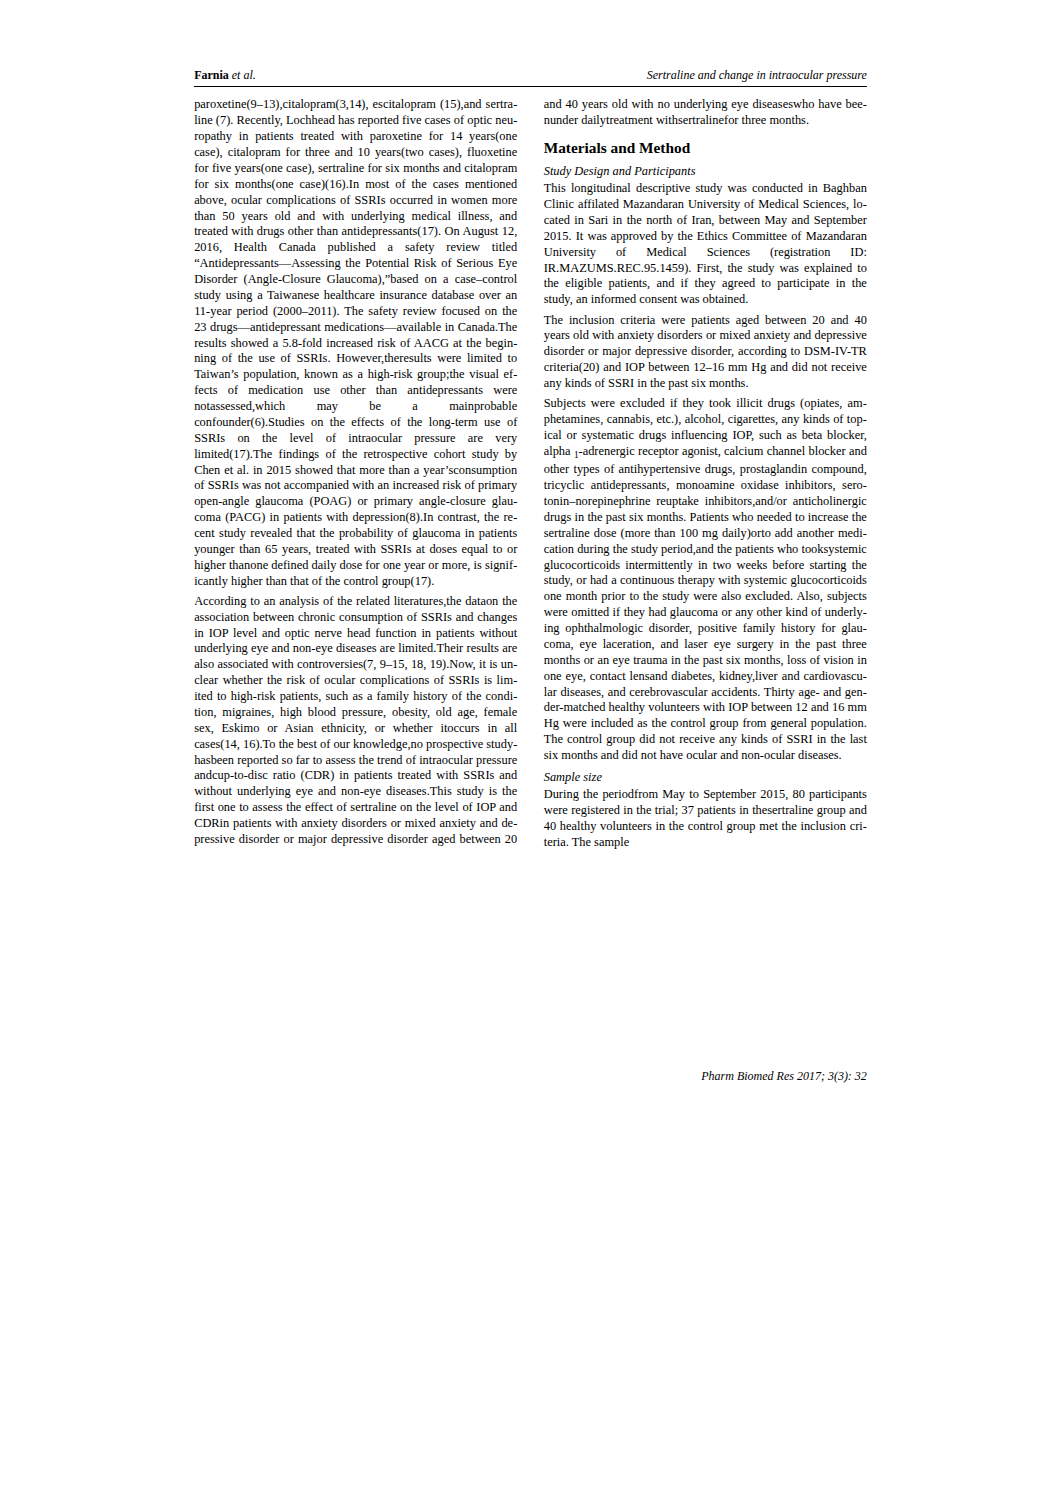Farnia et al.
Sertraline and change in intraocular pressure
paroxetine(9–13),citalopram(3,14), escitalopram (15),and sertraline (7). Recently, Lochhead has reported five cases of optic neuropathy in patients treated with paroxetine for 14 years(one case), citalopram for three and 10 years(two cases), fluoxetine for five years(one case), sertraline for six months and citalopram for six months(one case)(16).In most of the cases mentioned above, ocular complications of SSRIs occurred in women more than 50 years old and with underlying medical illness, and treated with drugs other than antidepressants(17). On August 12, 2016, Health Canada published a safety review titled “Antidepressants—Assessing the Potential Risk of Serious Eye Disorder (Angle-Closure Glaucoma),”based on a case–control study using a Taiwanese healthcare insurance database over an 11-year period (2000–2011). The safety review focused on the 23 drugs—antidepressant medications—available in Canada.The results showed a 5.8-fold increased risk of AACG at the beginning of the use of SSRIs. However,theresults were limited to Taiwan’s population, known as a high-risk group;the visual effects of medication use other than antidepressants were notassessed,which may be a mainprobable confounder(6).Studies on the effects of the long-term use of SSRIs on the level of intraocular pressure are very limited(17).The findings of the retrospective cohort study by Chen et al. in 2015 showed that more than a year’sconsumption of SSRIs was not accompanied with an increased risk of primary open-angle glaucoma (POAG) or primary angle-closure glaucoma (PACG) in patients with depression(8).In contrast, the recent study revealed that the probability of glaucoma in patients younger than 65 years, treated with SSRIs at doses equal to or higher thanone defined daily dose for one year or more, is significantly higher than that of the control group(17).
According to an analysis of the related literatures,the dataon the association between chronic consumption of SSRIs and changes in IOP level and optic nerve head function in patients without underlying eye and non-eye diseases are limited.Their results are also associated with controversies(7, 9–15, 18, 19).Now, it is unclear whether the risk of ocular complications of SSRIs is limited to high-risk patients, such as a family history of the condition, migraines, high blood pressure, obesity, old age, female sex, Eskimo or Asian ethnicity, or whether itoccurs in all cases(14, 16).To the best of our knowledge,no prospective studyhasbeen reported so far to assess the trend of intraocular pressure andcup-to-disc ratio (CDR) in patients treated with SSRIs and without underlying eye and non-eye diseases.This study is the first one to assess the effect of sertraline on the level of IOP and CDRin patients with anxiety disorders or mixed anxiety and depressive disorder or major depressive disorder aged between 20 and 40 years old with no underlying eye diseaseswho have beenunder dailytreatment withsertralinefor three months.
Materials and Method
Study Design and Participants
This longitudinal descriptive study was conducted in Baghban Clinic affilated Mazandaran University of Medical Sciences, located in Sari in the north of Iran, between May and September 2015. It was approved by the Ethics Committee of Mazandaran University of Medical Sciences (registration ID: IR.MAZUMS.REC.95.1459). First, the study was explained to the eligible patients, and if they agreed to participate in the study, an informed consent was obtained.
The inclusion criteria were patients aged between 20 and 40 years old with anxiety disorders or mixed anxiety and depressive disorder or major depressive disorder, according to DSM-IV-TR criteria(20) and IOP between 12–16 mm Hg and did not receive any kinds of SSRI in the past six months.
Subjects were excluded if they took illicit drugs (opiates, amphetamines, cannabis, etc.), alcohol, cigarettes, any kinds of topical or systematic drugs influencing IOP, such as beta blocker, alpha 1-adrenergic receptor agonist, calcium channel blocker and other types of antihypertensive drugs, prostaglandin compound, tricyclic antidepressants, monoamine oxidase inhibitors, serotonin–norepinephrine reuptake inhibitors,and/or anticholinergic drugs in the past six months. Patients who needed to increase the sertraline dose (more than 100 mg daily)orto add another medication during the study period,and the patients who tooksystemic glucocorticoids intermittently in two weeks before starting the study, or had a continuous therapy with systemic glucocorticoids one month prior to the study were also excluded. Also, subjects were omitted if they had glaucoma or any other kind of underlying ophthalmologic disorder, positive family history for glaucoma, eye laceration, and laser eye surgery in the past three months or an eye trauma in the past six months, loss of vision in one eye, contact lensand diabetes, kidney,liver and cardiovascular diseases, and cerebrovascular accidents. Thirty age- and gender-matched healthy volunteers with IOP between 12 and 16 mm Hg were included as the control group from general population. The control group did not receive any kinds of SSRI in the last six months and did not have ocular and non-ocular diseases.
Sample size
During the periodfrom May to September 2015, 80 participants were registered in the trial; 37 patients in thesertraline group and 40 healthy volunteers in the control group met the inclusion criteria. The sample
Pharm Biomed Res 2017; 3(3): 32